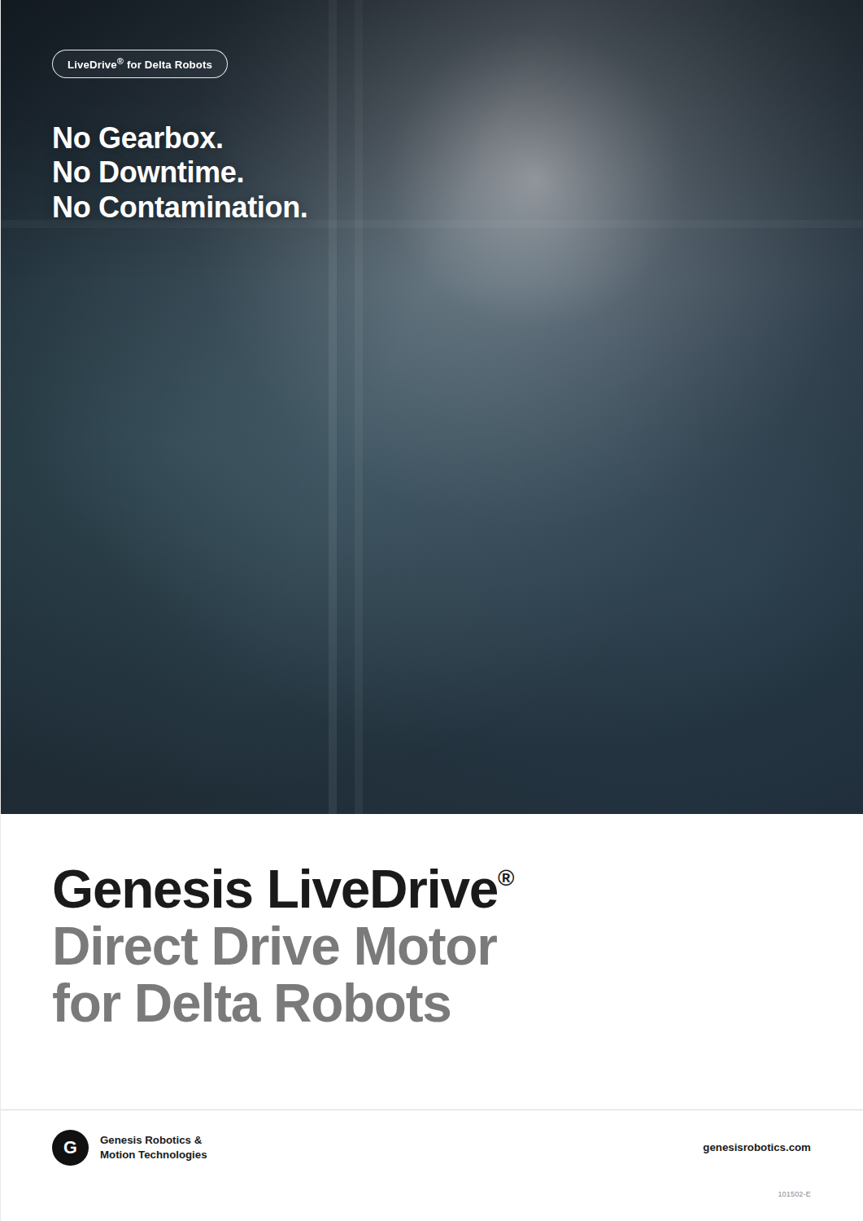LiveDrive® for Delta Robots
No Gearbox. No Downtime. No Contamination.
Genesis LiveDrive® Direct Drive Motor for Delta Robots
G
Genesis Robotics &
Motion Technologies
genesisrobotics.com
101502-E